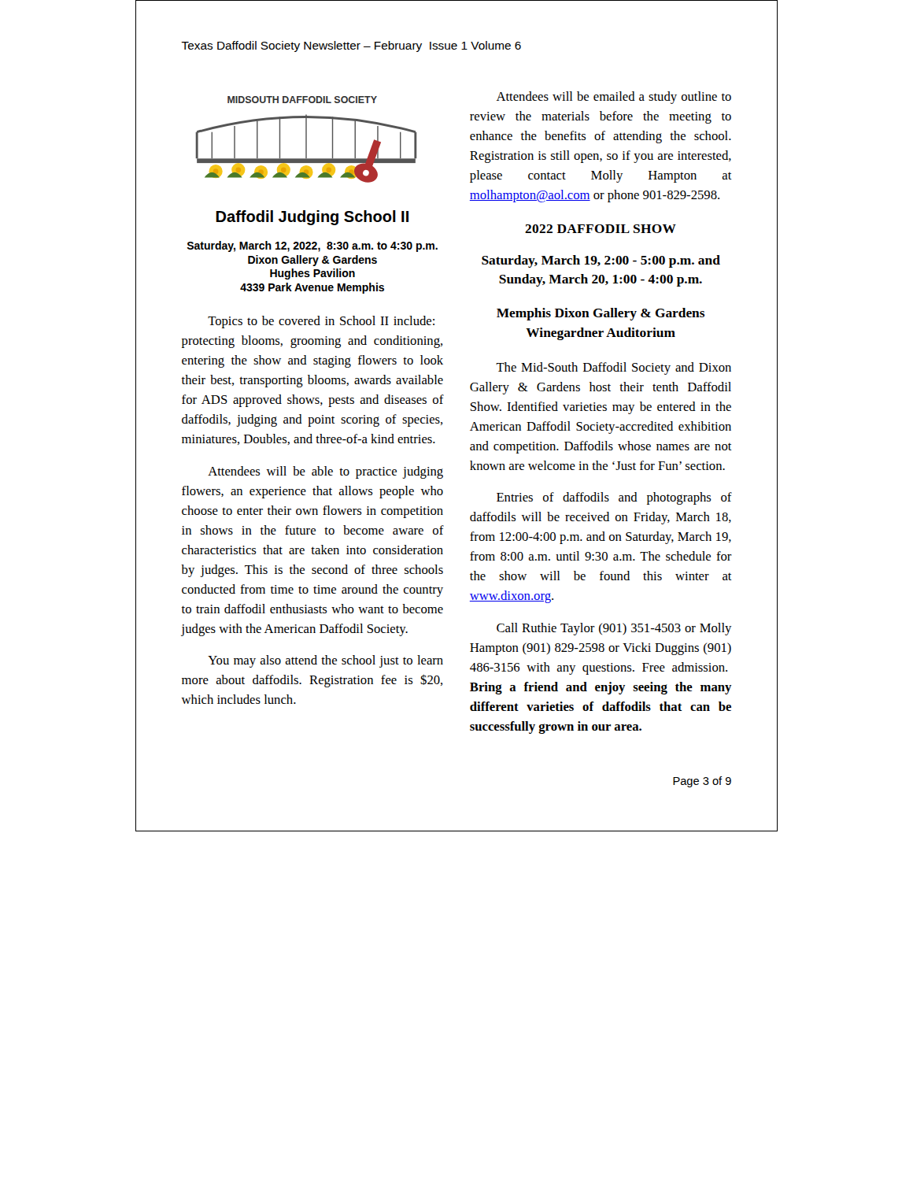Texas Daffodil Society Newsletter – February Issue 1 Volume 6
Daffodil Judging School II
Saturday, March 12, 2022, 8:30 a.m. to 4:30 p.m.
Dixon Gallery & Gardens
Hughes Pavilion
4339 Park Avenue Memphis
Topics to be covered in School II include: protecting blooms, grooming and conditioning, entering the show and staging flowers to look their best, transporting blooms, awards available for ADS approved shows, pests and diseases of daffodils, judging and point scoring of species, miniatures, Doubles, and three-of-a kind entries.
Attendees will be able to practice judging flowers, an experience that allows people who choose to enter their own flowers in competition in shows in the future to become aware of characteristics that are taken into consideration by judges. This is the second of three schools conducted from time to time around the country to train daffodil enthusiasts who want to become judges with the American Daffodil Society.
You may also attend the school just to learn more about daffodils. Registration fee is $20, which includes lunch.
Attendees will be emailed a study outline to review the materials before the meeting to enhance the benefits of attending the school. Registration is still open, so if you are interested, please contact Molly Hampton at molhampton@aol.com or phone 901-829-2598.
2022 DAFFODIL SHOW
Saturday, March 19, 2:00 - 5:00 p.m. and Sunday, March 20, 1:00 - 4:00 p.m.
Memphis Dixon Gallery & Gardens
Winegardner Auditorium
The Mid-South Daffodil Society and Dixon Gallery & Gardens host their tenth Daffodil Show. Identified varieties may be entered in the American Daffodil Society-accredited exhibition and competition. Daffodils whose names are not known are welcome in the ‘Just for Fun’ section.
Entries of daffodils and photographs of daffodils will be received on Friday, March 18, from 12:00-4:00 p.m. and on Saturday, March 19, from 8:00 a.m. until 9:30 a.m. The schedule for the show will be found this winter at www.dixon.org.
Call Ruthie Taylor (901) 351-4503 or Molly Hampton (901) 829-2598 or Vicki Duggins (901) 486-3156 with any questions. Free admission. Bring a friend and enjoy seeing the many different varieties of daffodils that can be successfully grown in our area.
Page 3 of 9